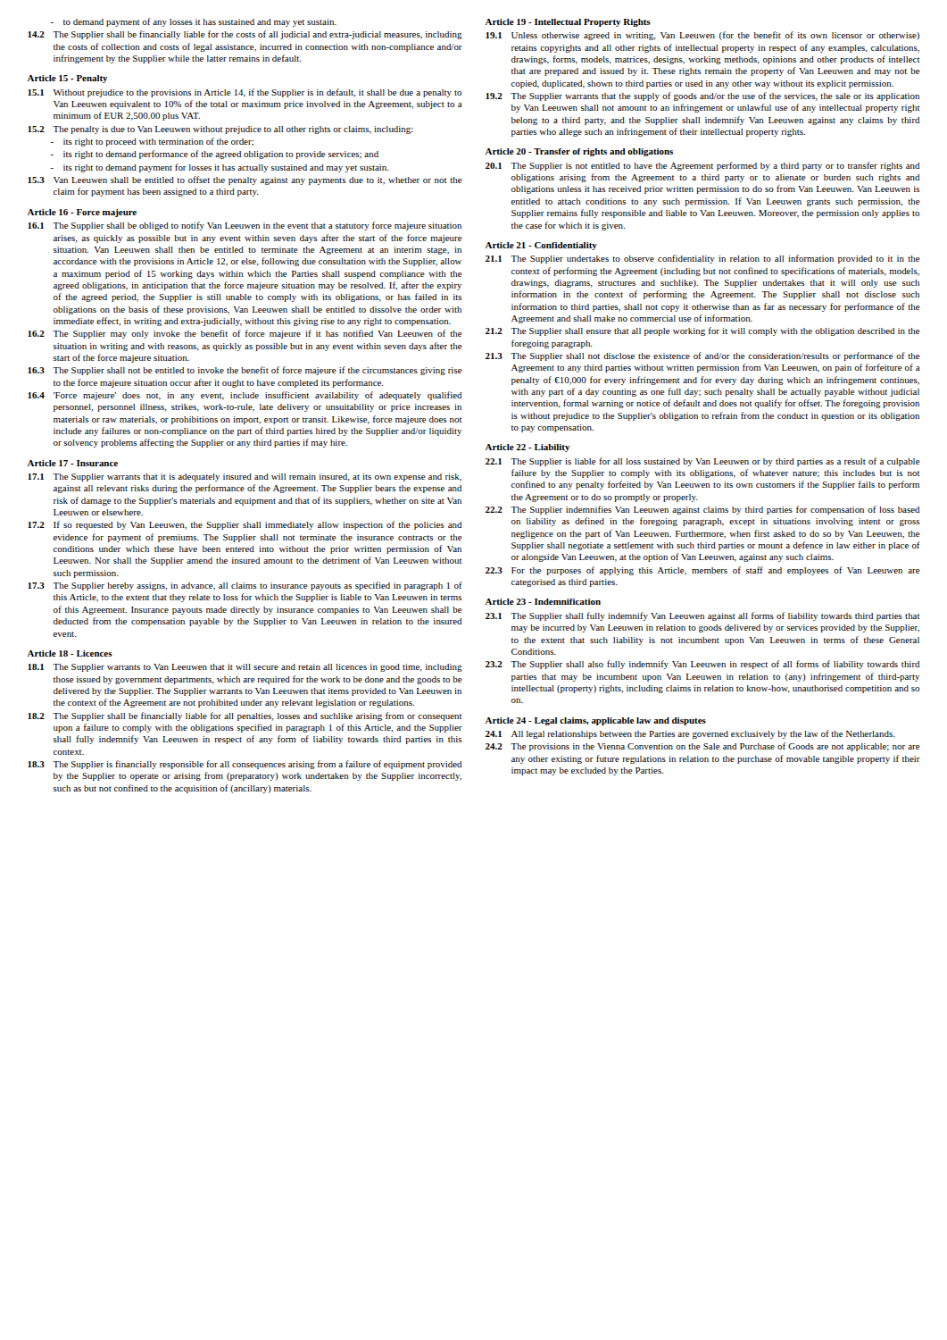-to demand payment of any losses it has sustained and may yet sustain.
14.2 The Supplier shall be financially liable for the costs of all judicial and extra-judicial measures, including the costs of collection and costs of legal assistance, incurred in connection with non-compliance and/or infringement by the Supplier while the latter remains in default.
Article 15 - Penalty
15.1 Without prejudice to the provisions in Article 14, if the Supplier is in default, it shall be due a penalty to Van Leeuwen equivalent to 10% of the total or maximum price involved in the Agreement, subject to a minimum of EUR 2,500.00 plus VAT.
15.2 The penalty is due to Van Leeuwen without prejudice to all other rights or claims, including:
-its right to proceed with termination of the order;
-its right to demand performance of the agreed obligation to provide services; and
-its right to demand payment for losses it has actually sustained and may yet sustain.
15.3 Van Leeuwen shall be entitled to offset the penalty against any payments due to it, whether or not the claim for payment has been assigned to a third party.
Article 16 - Force majeure
16.1 The Supplier shall be obliged to notify Van Leeuwen in the event that a statutory force majeure situation arises, as quickly as possible but in any event within seven days after the start of the force majeure situation. Van Leeuwen shall then be entitled to terminate the Agreement at an interim stage, in accordance with the provisions in Article 12, or else, following due consultation with the Supplier, allow a maximum period of 15 working days within which the Parties shall suspend compliance with the agreed obligations, in anticipation that the force majeure situation may be resolved. If, after the expiry of the agreed period, the Supplier is still unable to comply with its obligations, or has failed in its obligations on the basis of these provisions, Van Leeuwen shall be entitled to dissolve the order with immediate effect, in writing and extra-judicially, without this giving rise to any right to compensation.
16.2 The Supplier may only invoke the benefit of force majeure if it has notified Van Leeuwen of the situation in writing and with reasons, as quickly as possible but in any event within seven days after the start of the force majeure situation.
16.3 The Supplier shall not be entitled to invoke the benefit of force majeure if the circumstances giving rise to the force majeure situation occur after it ought to have completed its performance.
16.4'Force majeure' does not, in any event, include insufficient availability of adequately qualified personnel, personnel illness, strikes, work-to-rule, late delivery or unsuitability or price increases in materials or raw materials, or prohibitions on import, export or transit. Likewise, force majeure does not include any failures or non-compliance on the part of third parties hired by the Supplier and/or liquidity or solvency problems affecting the Supplier or any third parties if may hire.
Article 17 - Insurance
17.1 The Supplier warrants that it is adequately insured and will remain insured, at its own expense and risk, against all relevant risks during the performance of the Agreement. The Supplier bears the expense and risk of damage to the Supplier's materials and equipment and that of its suppliers, whether on site at Van Leeuwen or elsewhere.
17.2 If so requested by Van Leeuwen, the Supplier shall immediately allow inspection of the policies and evidence for payment of premiums. The Supplier shall not terminate the insurance contracts or the conditions under which these have been entered into without the prior written permission of Van Leeuwen. Nor shall the Supplier amend the insured amount to the detriment of Van Leeuwen without such permission.
17.3 The Supplier hereby assigns, in advance, all claims to insurance payouts as specified in paragraph 1 of this Article, to the extent that they relate to loss for which the Supplier is liable to Van Leeuwen in terms of this Agreement. Insurance payouts made directly by insurance companies to Van Leeuwen shall be deducted from the compensation payable by the Supplier to Van Leeuwen in relation to the insured event.
Article 18 - Licences
18.1 The Supplier warrants to Van Leeuwen that it will secure and retain all licences in good time, including those issued by government departments, which are required for the work to be done and the goods to be delivered by the Supplier. The Supplier warrants to Van Leeuwen that items provided to Van Leeuwen in the context of the Agreement are not prohibited under any relevant legislation or regulations.
18.2 The Supplier shall be financially liable for all penalties, losses and suchlike arising from or consequent upon a failure to comply with the obligations specified in paragraph 1 of this Article, and the Supplier shall fully indemnify Van Leeuwen in respect of any form of liability towards third parties in this context.
18.3 The Supplier is financially responsible for all consequences arising from a failure of equipment provided by the Supplier to operate or arising from (preparatory) work undertaken by the Supplier incorrectly, such as but not confined to the acquisition of (ancillary) materials.
Article 19 - Intellectual Property Rights
19.1 Unless otherwise agreed in writing, Van Leeuwen (for the benefit of its own licensor or otherwise) retains copyrights and all other rights of intellectual property in respect of any examples, calculations, drawings, forms, models, matrices, designs, working methods, opinions and other products of intellect that are prepared and issued by it. These rights remain the property of Van Leeuwen and may not be copied, duplicated, shown to third parties or used in any other way without its explicit permission.
19.2 The Supplier warrants that the supply of goods and/or the use of the services, the sale or its application by Van Leeuwen shall not amount to an infringement or unlawful use of any intellectual property right belong to a third party, and the Supplier shall indemnify Van Leeuwen against any claims by third parties who allege such an infringement of their intellectual property rights.
Article 20 - Transfer of rights and obligations
20.1 The Supplier is not entitled to have the Agreement performed by a third party or to transfer rights and obligations arising from the Agreement to a third party or to alienate or burden such rights and obligations unless it has received prior written permission to do so from Van Leeuwen. Van Leeuwen is entitled to attach conditions to any such permission. If Van Leeuwen grants such permission, the Supplier remains fully responsible and liable to Van Leeuwen. Moreover, the permission only applies to the case for which it is given.
Article 21 - Confidentiality
21.1 The Supplier undertakes to observe confidentiality in relation to all information provided to it in the context of performing the Agreement (including but not confined to specifications of materials, models, drawings, diagrams, structures and suchlike). The Supplier undertakes that it will only use such information in the context of performing the Agreement. The Supplier shall not disclose such information to third parties, shall not copy it otherwise than as far as necessary for performance of the Agreement and shall make no commercial use of information.
21.2 The Supplier shall ensure that all people working for it will comply with the obligation described in the foregoing paragraph.
21.3 The Supplier shall not disclose the existence of and/or the consideration/results or performance of the Agreement to any third parties without written permission from Van Leeuwen, on pain of forfeiture of a penalty of €10,000 for every infringement and for every day during which an infringement continues, with any part of a day counting as one full day; such penalty shall be actually payable without judicial intervention, formal warning or notice of default and does not qualify for offset. The foregoing provision is without prejudice to the Supplier's obligation to refrain from the conduct in question or its obligation to pay compensation.
Article 22 - Liability
22.1 The Supplier is liable for all loss sustained by Van Leeuwen or by third parties as a result of a culpable failure by the Supplier to comply with its obligations, of whatever nature; this includes but is not confined to any penalty forfeited by Van Leeuwen to its own customers if the Supplier fails to perform the Agreement or to do so promptly or properly.
22.2 The Supplier indemnifies Van Leeuwen against claims by third parties for compensation of loss based on liability as defined in the foregoing paragraph, except in situations involving intent or gross negligence on the part of Van Leeuwen. Furthermore, when first asked to do so by Van Leeuwen, the Supplier shall negotiate a settlement with such third parties or mount a defence in law either in place of or alongside Van Leeuwen, at the option of Van Leeuwen, against any such claims.
22.3 For the purposes of applying this Article, members of staff and employees of Van Leeuwen are categorised as third parties.
Article 23 - Indemnification
23.1 The Supplier shall fully indemnify Van Leeuwen against all forms of liability towards third parties that may be incurred by Van Leeuwen in relation to goods delivered by or services provided by the Supplier, to the extent that such liability is not incumbent upon Van Leeuwen in terms of these General Conditions.
23.2 The Supplier shall also fully indemnify Van Leeuwen in respect of all forms of liability towards third parties that may be incumbent upon Van Leeuwen in relation to (any) infringement of third-party intellectual (property) rights, including claims in relation to know-how, unauthorised competition and so on.
Article 24 - Legal claims, applicable law and disputes
24.1 All legal relationships between the Parties are governed exclusively by the law of the Netherlands.
24.2 The provisions in the Vienna Convention on the Sale and Purchase of Goods are not applicable; nor are any other existing or future regulations in relation to the purchase of movable tangible property if their impact may be excluded by the Parties.